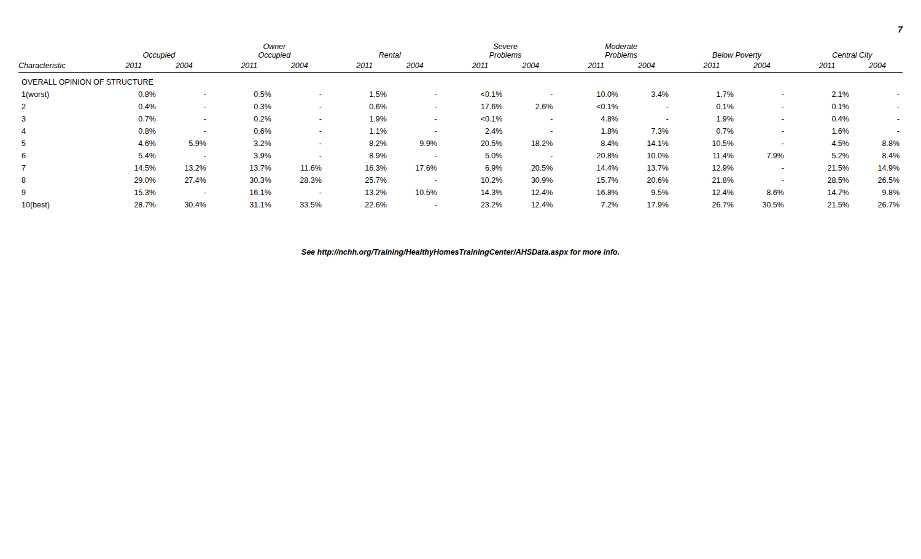7
| | Occupied | | Owner Occupied | | Rental | | Severe Problems | | Moderate Problems | | Below Poverty | | Central City |
| --- | --- | --- | --- | --- | --- | --- | --- | --- | --- | --- | --- | --- | --- |
| Characteristic | 2011 | 2004 | | 2011 | 2004 | | 2011 | 2004 | | 2011 | 2004 | | 2011 | 2004 | | 2011 | 2004 | | 2011 | 2004 |
| Overall Opinion of Structure |
| 1(worst) | 0.8% | - | | 0.5% | - | | 1.5% | - | | <0.1% | - | | 10.0% | 3.4% | | 1.7% | - | | 2.1% | - |
| 2 | 0.4% | - | | 0.3% | - | | 0.6% | - | | 17.6% | 2.6% | | <0.1% | - | | 0.1% | - | | 0.1% | - |
| 3 | 0.7% | - | | 0.2% | - | | 1.9% | - | | <0.1% | - | | 4.8% | - | | 1.9% | - | | 0.4% | - |
| 4 | 0.8% | - | | 0.6% | - | | 1.1% | - | | 2.4% | - | | 1.8% | 7.3% | | 0.7% | - | | 1.6% | - |
| 5 | 4.6% | 5.9% | | 3.2% | - | | 8.2% | 9.9% | | 20.5% | 18.2% | | 8.4% | 14.1% | | 10.5% | - | | 4.5% | 8.8% |
| 6 | 5.4% | - | | 3.9% | - | | 8.9% | - | | 5.0% | - | | 20.8% | 10.0% | | 11.4% | 7.9% | | 5.2% | 8.4% |
| 7 | 14.5% | 13.2% | | 13.7% | 11.6% | | 16.3% | 17.6% | | 6.9% | 20.5% | | 14.4% | 13.7% | | 12.9% | - | | 21.5% | 14.9% |
| 8 | 29.0% | 27.4% | | 30.3% | 28.3% | | 25.7% | - | | 10.2% | 30.9% | | 15.7% | 20.6% | | 21.8% | - | | 28.5% | 26.5% |
| 9 | 15.3% | - | | 16.1% | - | | 13.2% | 10.5% | | 14.3% | 12.4% | | 16.8% | 9.5% | | 12.4% | 8.6% | | 14.7% | 9.8% |
| 10(best) | 28.7% | 30.4% | | 31.1% | 33.5% | | 22.6% | - | | 23.2% | 12.4% | | 7.2% | 17.9% | | 26.7% | 30.5% | | 21.5% | 26.7% |
See http://nchh.org/Training/HealthyHomesTrainingCenter/AHSData.aspx for more info.